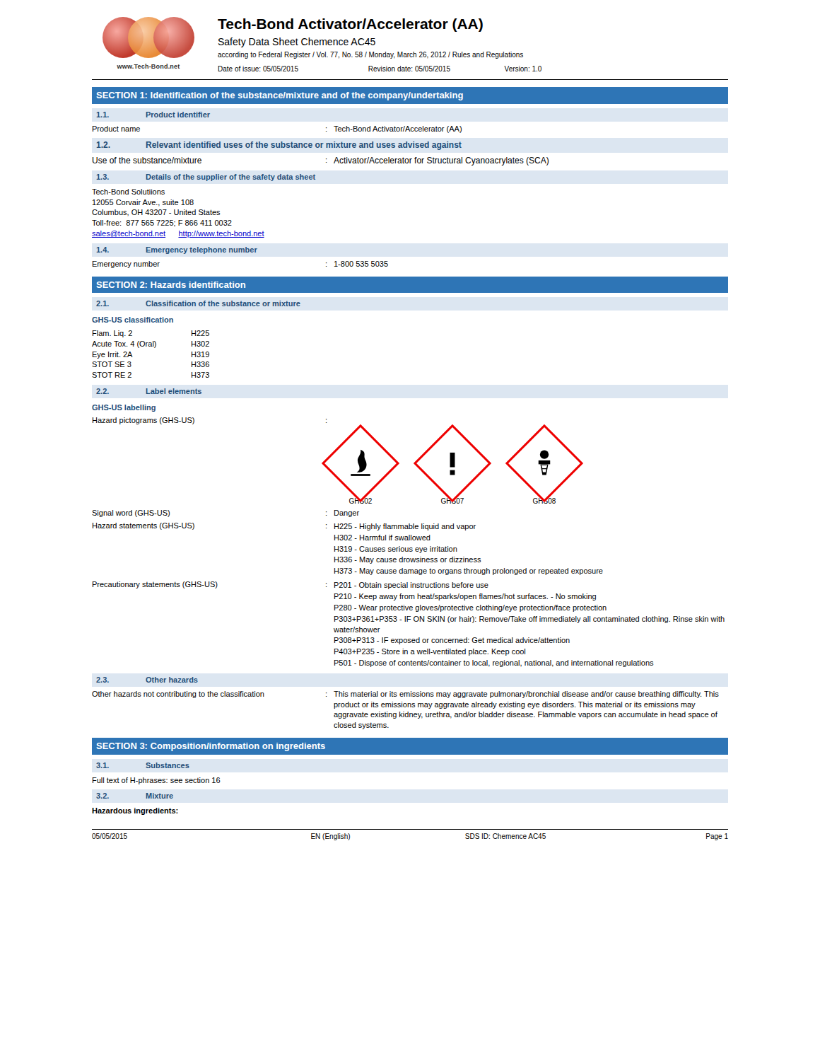www.Tech-Bond.net
Tech-Bond Activator/Accelerator (AA)
Safety Data Sheet Chemence AC45
according to Federal Register / Vol. 77, No. 58 / Monday, March 26, 2012 / Rules and Regulations
Date of issue: 05/05/2015 Revision date: 05/05/2015 Version: 1.0
SECTION 1: Identification of the substance/mixture and of the company/undertaking
1.1. Product identifier
Product name
:
Tech-Bond Activator/Accelerator (AA)
1.2. Relevant identified uses of the substance or mixture and uses advised against
Use of the substance/mixture
:
Activator/Accelerator for Structural Cyanoacrylates (SCA)
1.3. Details of the supplier of the safety data sheet
Tech-Bond Solutiions
12055 Corvair Ave., suite 108
Columbus, OH 43207 - United States
Toll-free: 877 565 7225; F 866 411 0032
sales@tech-bond.net http://www.tech-bond.net
1.4. Emergency telephone number
Emergency number
:
1-800 535 5035
SECTION 2: Hazards identification
2.1. Classification of the substance or mixture
GHS-US classification
Flam. Liq. 2 H225
Acute Tox. 4 (Oral) H302
Eye Irrit. 2A H319
STOT SE 3 H336
STOT RE 2 H373
2.2. Label elements
GHS-US labelling
Hazard pictograms (GHS-US)
:
GHS02
GHS07
GHS08
Signal word (GHS-US)
:
Danger
Hazard statements (GHS-US)
:
H225 - Highly flammable liquid and vapor
H302 - Harmful if swallowed
H319 - Causes serious eye irritation
H336 - May cause drowsiness or dizziness
H373 - May cause damage to organs through prolonged or repeated exposure
Precautionary statements (GHS-US)
:
P201 - Obtain special instructions before use
P210 - Keep away from heat/sparks/open flames/hot surfaces. - No smoking
P280 - Wear protective gloves/protective clothing/eye protection/face protection
P303+P361+P353 - IF ON SKIN (or hair): Remove/Take off immediately all contaminated clothing. Rinse skin with water/shower
P308+P313 - IF exposed or concerned: Get medical advice/attention
P403+P235 - Store in a well-ventilated place. Keep cool
P501 - Dispose of contents/container to local, regional, national, and international regulations
2.3. Other hazards
Other hazards not contributing to the classification
:
This material or its emissions may aggravate pulmonary/bronchial disease and/or cause breathing difficulty. This product or its emissions may aggravate already existing eye disorders. This material or its emissions may aggravate existing kidney, urethra, and/or bladder disease. Flammable vapors can accumulate in head space of closed systems.
SECTION 3: Composition/information on ingredients
3.1. Substances
Full text of H-phrases: see section 16
3.2. Mixture
Hazardous ingredients:
05/05/2015
EN (English)
SDS ID: Chemence AC45
Page 1